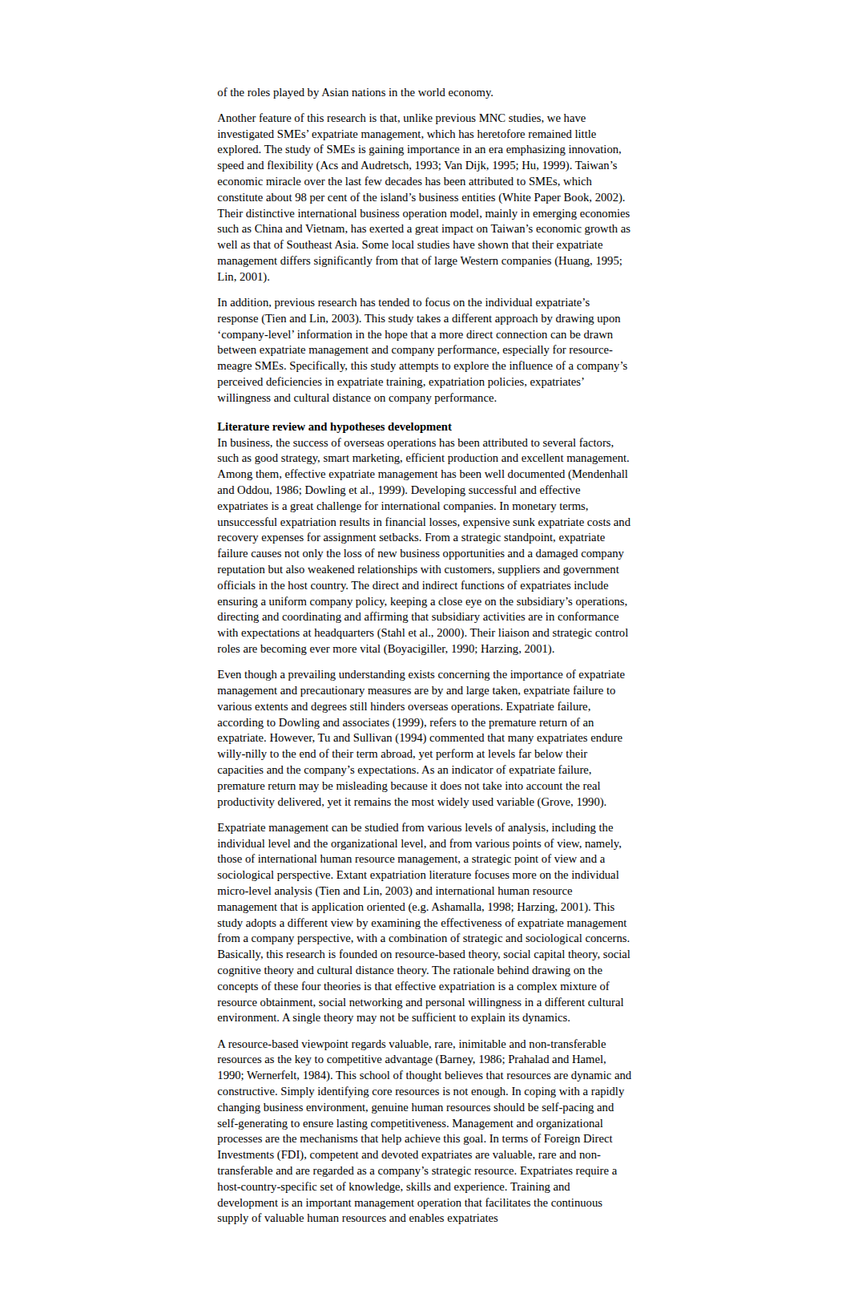of the roles played by Asian nations in the world economy.
Another feature of this research is that, unlike previous MNC studies, we have investigated SMEs’ expatriate management, which has heretofore remained little explored. The study of SMEs is gaining importance in an era emphasizing innovation, speed and flexibility (Acs and Audretsch, 1993; Van Dijk, 1995; Hu, 1999). Taiwan’s economic miracle over the last few decades has been attributed to SMEs, which constitute about 98 per cent of the island’s business entities (White Paper Book, 2002). Their distinctive international business operation model, mainly in emerging economies such as China and Vietnam, has exerted a great impact on Taiwan’s economic growth as well as that of Southeast Asia. Some local studies have shown that their expatriate management differs significantly from that of large Western companies (Huang, 1995; Lin, 2001).
In addition, previous research has tended to focus on the individual expatriate’s response (Tien and Lin, 2003). This study takes a different approach by drawing upon ‘company-level’ information in the hope that a more direct connection can be drawn between expatriate management and company performance, especially for resource-meagre SMEs. Specifically, this study attempts to explore the influence of a company’s perceived deficiencies in expatriate training, expatriation policies, expatriates’ willingness and cultural distance on company performance.
Literature review and hypotheses development
In business, the success of overseas operations has been attributed to several factors, such as good strategy, smart marketing, efficient production and excellent management. Among them, effective expatriate management has been well documented (Mendenhall and Oddou, 1986; Dowling et al., 1999). Developing successful and effective expatriates is a great challenge for international companies. In monetary terms, unsuccessful expatriation results in financial losses, expensive sunk expatriate costs and recovery expenses for assignment setbacks. From a strategic standpoint, expatriate failure causes not only the loss of new business opportunities and a damaged company reputation but also weakened relationships with customers, suppliers and government officials in the host country. The direct and indirect functions of expatriates include ensuring a uniform company policy, keeping a close eye on the subsidiary’s operations, directing and coordinating and affirming that subsidiary activities are in conformance with expectations at headquarters (Stahl et al., 2000). Their liaison and strategic control roles are becoming ever more vital (Boyacigiller, 1990; Harzing, 2001).
Even though a prevailing understanding exists concerning the importance of expatriate management and precautionary measures are by and large taken, expatriate failure to various extents and degrees still hinders overseas operations. Expatriate failure, according to Dowling and associates (1999), refers to the premature return of an expatriate. However, Tu and Sullivan (1994) commented that many expatriates endure willy-nilly to the end of their term abroad, yet perform at levels far below their capacities and the company’s expectations. As an indicator of expatriate failure, premature return may be misleading because it does not take into account the real productivity delivered, yet it remains the most widely used variable (Grove, 1990).
Expatriate management can be studied from various levels of analysis, including the individual level and the organizational level, and from various points of view, namely, those of international human resource management, a strategic point of view and a sociological perspective. Extant expatriation literature focuses more on the individual micro-level analysis (Tien and Lin, 2003) and international human resource management that is application oriented (e.g. Ashamalla, 1998; Harzing, 2001). This study adopts a different view by examining the effectiveness of expatriate management from a company perspective, with a combination of strategic and sociological concerns. Basically, this research is founded on resource-based theory, social capital theory, social cognitive theory and cultural distance theory. The rationale behind drawing on the concepts of these four theories is that effective expatriation is a complex mixture of resource obtainment, social networking and personal willingness in a different cultural environment. A single theory may not be sufficient to explain its dynamics.
A resource-based viewpoint regards valuable, rare, inimitable and non-transferable resources as the key to competitive advantage (Barney, 1986; Prahalad and Hamel, 1990; Wernerfelt, 1984). This school of thought believes that resources are dynamic and constructive. Simply identifying core resources is not enough. In coping with a rapidly changing business environment, genuine human resources should be self-pacing and self-generating to ensure lasting competitiveness. Management and organizational processes are the mechanisms that help achieve this goal. In terms of Foreign Direct Investments (FDI), competent and devoted expatriates are valuable, rare and non-transferable and are regarded as a company’s strategic resource. Expatriates require a host-country-specific set of knowledge, skills and experience. Training and development is an important management operation that facilitates the continuous supply of valuable human resources and enables expatriates